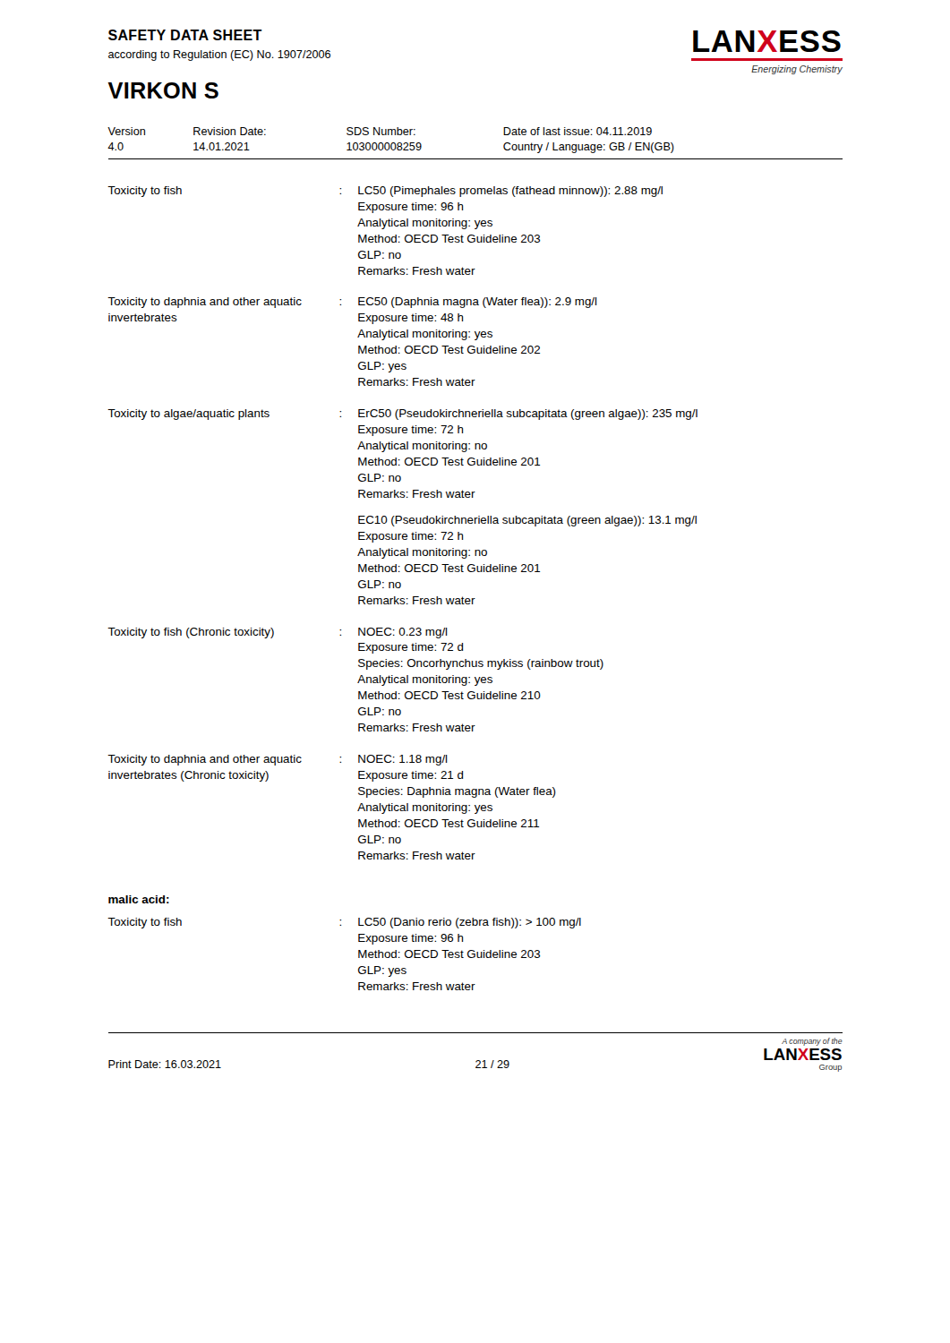SAFETY DATA SHEET
according to Regulation (EC) No. 1907/2006
VIRKON S
LANXESS
Energizing Chemistry
| Version 4.0 | Revision Date: 14.01.2021 | SDS Number: 103000008259 | Date of last issue: 04.11.2019 Country / Language: GB / EN(GB) |
| Toxicity to fish | : | LC50 (Pimephales promelas (fathead minnow)): 2.88 mg/l Exposure time: 96 h Analytical monitoring: yes Method: OECD Test Guideline 203 GLP: no Remarks: Fresh water |
| Toxicity to daphnia and other aquatic invertebrates | : | EC50 (Daphnia magna (Water flea)): 2.9 mg/l Exposure time: 48 h Analytical monitoring: yes Method: OECD Test Guideline 202 GLP: yes Remarks: Fresh water |
| Toxicity to algae/aquatic plants | : | ErC50 (Pseudokirchneriella subcapitata (green algae)): 235 mg/l Exposure time: 72 h Analytical monitoring: no Method: OECD Test Guideline 201 GLP: no Remarks: Fresh water EC10 (Pseudokirchneriella subcapitata (green algae)): 13.1 mg/l Exposure time: 72 h Analytical monitoring: no Method: OECD Test Guideline 201 GLP: no Remarks: Fresh water |
| Toxicity to fish (Chronic toxicity) | : | NOEC: 0.23 mg/l Exposure time: 72 d Species: Oncorhynchus mykiss (rainbow trout) Analytical monitoring: yes Method: OECD Test Guideline 210 GLP: no Remarks: Fresh water |
| Toxicity to daphnia and other aquatic invertebrates (Chronic toxicity) | : | NOEC: 1.18 mg/l Exposure time: 21 d Species: Daphnia magna (Water flea) Analytical monitoring: yes Method: OECD Test Guideline 211 GLP: no Remarks: Fresh water |
malic acid:
| Toxicity to fish | : | LC50 (Danio rerio (zebra fish)): > 100 mg/l Exposure time: 96 h Method: OECD Test Guideline 203 GLP: yes Remarks: Fresh water |
Print Date: 16.03.2021
21 / 29
A company of the
LANXESS
Group